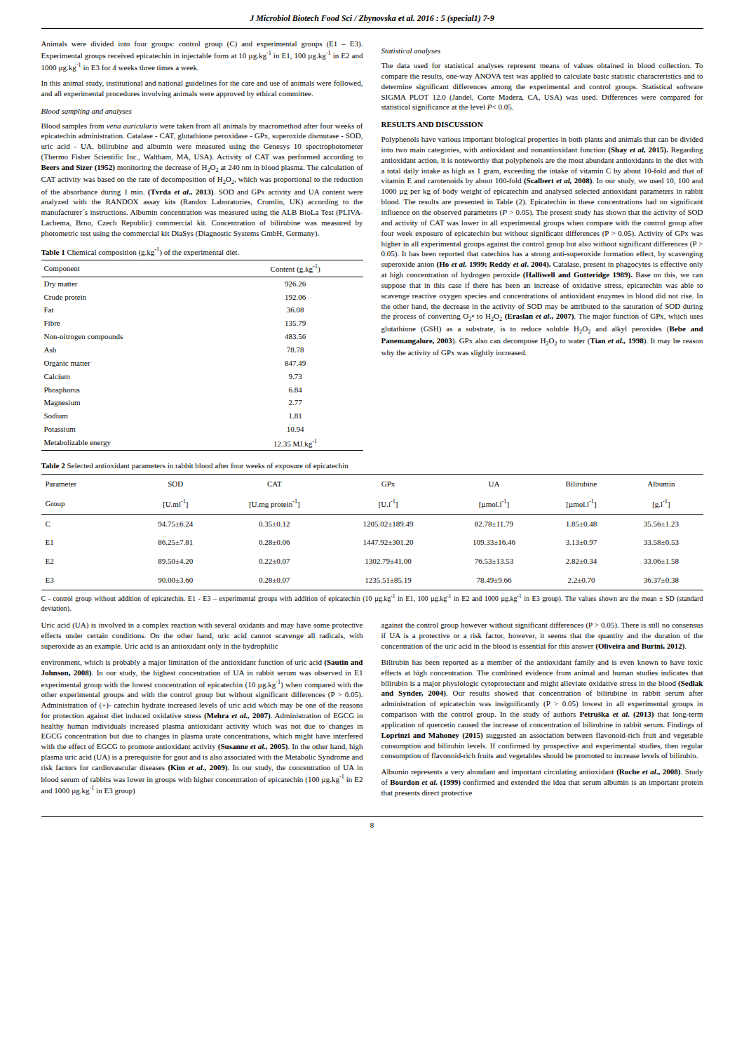J Microbiol Biotech Food Sci / Zbynovska et al. 2016 : 5 (special1) 7-9
Animals were divided into four groups: control group (C) and experimental groups (E1 – E3). Experimental groups received epicatechin in injectable form at 10 µg.kg-1 in E1, 100 µg.kg-1 in E2 and 1000 µg.kg-1 in E3 for 4 weeks three times a week.
In this animal study, institutional and national guidelines for the care and use of animals were followed, and all experimental procedures involving animals were approved by ethical committee.
Blood sampling and analyses
Blood samples from vena auricularis were taken from all animals by macromethod after four weeks of epicatechin administration. Catalase - CAT, glutathione peroxidase - GPx, superoxide dismutase - SOD, uric acid - UA, bilirubine and albumin were measured using the Genesys 10 spectrophotometer (Thermo Fisher Scientific Inc., Waltham, MA, USA). Activity of CAT was performed according to Beers and Sizer (1952) monitoring the decrease of H2O2 at 240 nm in blood plasma. The calculation of CAT activity was based on the rate of decomposition of H2O2, which was proportional to the reduction of the absorbance during 1 min. (Tvrda et al., 2013). SOD and GPx activity and UA content were analyzed with the RANDOX assay kits (Randox Laboratories, Crumlin, UK) according to the manufacturer´s instructions. Albumin concentration was measured using the ALB BioLa Test (PLIVA-Lachema, Brno, Czech Republic) commercial kit. Concentration of bilirubine was measured by photometric test using the commercial kit DiaSys (Diagnostic Systems GmbH, Germany).
Table 1 Chemical composition (g.kg-1) of the experimental diet.
| Component | Content (g.kg -1 ) |
| --- | --- |
| Dry matter | 926.26 |
| Crude protein | 192.06 |
| Fat | 36.08 |
| Fibre | 135.79 |
| Non-nitrogen compounds | 483.56 |
| Ash | 78.78 |
| Organic matter | 847.49 |
| Calcium | 9.73 |
| Phosphorus | 6.84 |
| Magnesium | 2.77 |
| Sodium | 1.81 |
| Potassium | 10.94 |
| Metabolizable energy | 12.35 MJ.kg -1 |
Statistical analyses
The data used for statistical analyses represent means of values obtained in blood collection. To compare the results, one-way ANOVA test was applied to calculate basic statistic characteristics and to determine significant differences among the experimental and control groups. Statistical software SIGMA PLOT 12.0 (Jandel, Corte Madera, CA, USA) was used. Differences were compared for statistical significance at the level P< 0.05.
RESULTS AND DISCUSSION
Polyphenols have various important biological properties in both plants and animals that can be divided into two main categories, with antioxidant and nonantioxidant function (Shay et al, 2015). Regarding antioxidant action, it is noteworthy that polyphenols are the most abundant antioxidants in the diet with a total daily intake as high as 1 gram, exceeding the intake of vitamin C by about 10-fold and that of vitamin E and carotenoids by about 100-fold (Scalbert et al, 2008). In our study, we used 10, 100 and 1000 µg per kg of body weight of epicatechin and analysed selected antioxidant parameters in rabbit blood. The results are presented in Table (2). Epicatechin in these concentrations had no significant influence on the observed parameters (P > 0.05). The present study has shown that the activity of SOD and activity of CAT was lower in all experimental groups when compare with the control group after four week exposure of epicatechin but without significant differences (P > 0.05). Activity of GPx was higher in all experimental groups against the control group but also without significant differences (P > 0.05). It has been reported that catechins has a strong anti-superoxide formation effect, by scavenging superoxide anion (Ho et al. 1999; Reddy et al. 2004). Catalase, present in phagocytes is effective only at high concentration of hydrogen peroxide (Halliwell and Gutteridge 1989). Base on this, we can suppose that in this case if there has been an increase of oxidative stress, epicatechin was able to scavenge reactive oxygen species and concentrations of antioxidant enzymes in blood did not rise. In the other hand, the decrease in the activity of SOD may be attributed to the saturation of SOD during the process of converting O2• to H2O2 (Eraslan et al., 2007). The major function of GPx, which uses glutathione (GSH) as a substrate, is to reduce soluble H2O2 and alkyl peroxides (Bebe and Panemangalore, 2003). GPx also can decompose H2O2 to water (Tian et al., 1998). It may be reason why the activity of GPx was slightly increased.
Table 2 Selected antioxidant parameters in rabbit blood after four weeks of exposure of epicatechin
| Parameter | SOD | CAT | GPx | UA | Bilirubine | Albumin |
| --- | --- | --- | --- | --- | --- | --- |
| Group | [U.ml -1 ] | [U.mg protein -1 ] | [U.l -1 ] | [µmol.l -1 ] | [µmol.l -1 ] | [g.l -1 ] |
| C | 94.75±6.24 | 0.35±0.12 | 1205.02±189.49 | 82.78±11.79 | 1.85±0.48 | 35.56±1.23 |
| E1 | 86.25±7.81 | 0.28±0.06 | 1447.92±301.20 | 109.33±16.46 | 3.13±0.97 | 33.58±0.53 |
| E2 | 89.50±4.20 | 0.22±0.07 | 1302.79±41.00 | 76.53±13.53 | 2.82±0.34 | 33.06±1.58 |
| E3 | 90.00±3.60 | 0.28±0.07 | 1235.51±85.19 | 78.49±9.66 | 2.2±0.70 | 36.37±0.38 |
C - control group without addition of epicatechin. E1 - E3 – experimental groups with addition of epicatechin (10 µg.kg-1 in E1, 100 µg.kg-1 in E2 and 1000 µg.kg-1 in E3 group). The values shown are the mean ± SD (standard deviation).
Uric acid (UA) is involved in a complex reaction with several oxidants and may have some protective effects under certain conditions. On the other hand, uric acid cannot scavenge all radicals, with superoxide as an example. Uric acid is an antioxidant only in the hydrophilic
environment, which is probably a major limitation of the antioxidant function of uric acid (Sautin and Johnson, 2008). In our study, the highest concentration of UA in rabbit serum was observed in E1 experimental group with the lowest concentration of epicatechin (10 µg.kg-1) when compared with the other experimental groups and with the control group but without significant differences (P > 0.05). Administration of (+)- catechin hydrate increased levels of uric acid which may be one of the reasons for protection against diet induced oxidative stress (Mehra et al., 2007). Administration of EGCG in healthy human individuals increased plasma antioxidant activity which was not due to changes in EGCG concentration but due to changes in plasma urate concentrations, which might have interfered with the effect of EGCG to promote antioxidant activity (Susanne et al., 2005). In the other hand, high plasma uric acid (UA) is a prerequisite for gout and is also associated with the Metabolic Syndrome and risk factors for cardiovascular diseases (Kim et al., 2009). In our study, the concentration of UA in blood serum of rabbits was lower in groups with higher concentration of epicatechin (100 µg.kg-1 in E2 and 1000 µg.kg-1 in E3 group)
against the control group however without significant differences (P > 0.05). There is still no consensus if UA is a protective or a risk factor, however, it seems that the quantity and the duration of the concentration of the uric acid in the blood is essential for this answer (Oliveira and Burini, 2012).
Bilirubin has been reported as a member of the antioxidant family and is even known to have toxic effects at high concentration. The combined evidence from animal and human studies indicates that bilirubin is a major physiologic cytoprotectant and might alleviate oxidative stress in the blood (Sedlak and Synder, 2004). Our results showed that concentration of bilirubine in rabbit serum after administration of epicatechin was insignificantly (P > 0.05) lowest in all experimental groups in comparison with the control group. In the study of authors Petruška et al. (2013) that long-term application of quercetin caused the increase of concentration of bilirubine in rabbit serum. Findings of Loprinzi and Mahoney (2015) suggested an association between flavonoid-rich fruit and vegetable consumption and bilirubin levels. If confirmed by prospective and experimental studies, then regular consumption of flavonoid-rich fruits and vegetables should be promoted to increase levels of bilirubin.
Albumin represents a very abundant and important circulating antioxidant (Roche et al., 2008). Study of Bourdon et al. (1999) confirmed and extended the idea that serum albumin is an important protein that presents direct protective
8